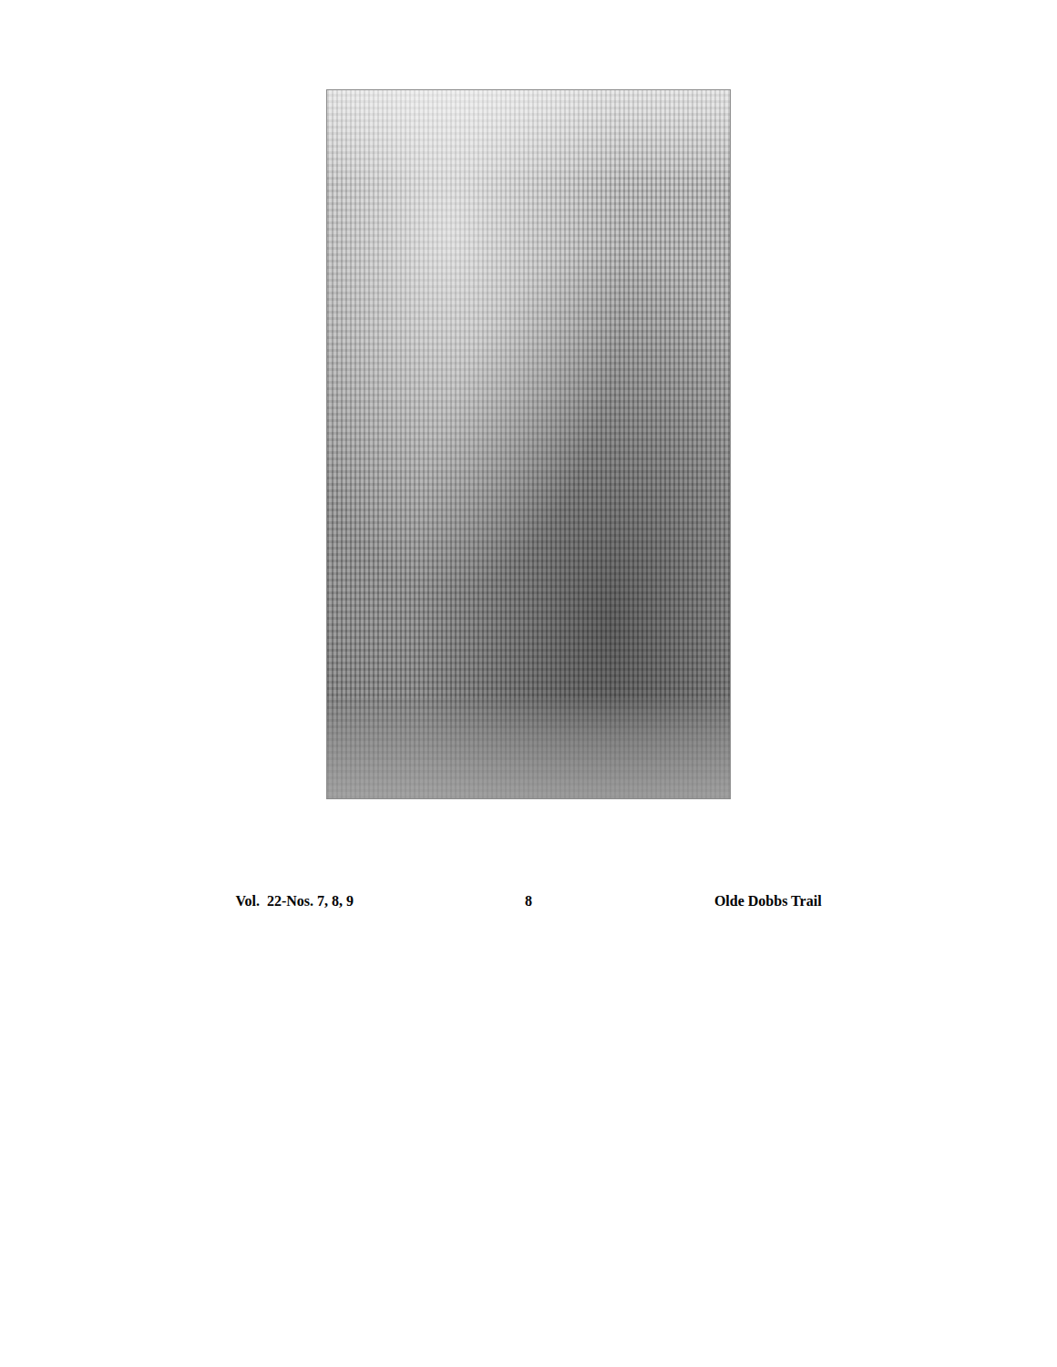Group photograph reproduced rotated on the page.
Vol. 22-Nos. 7, 8, 9
8
Olde Dobbs Trail